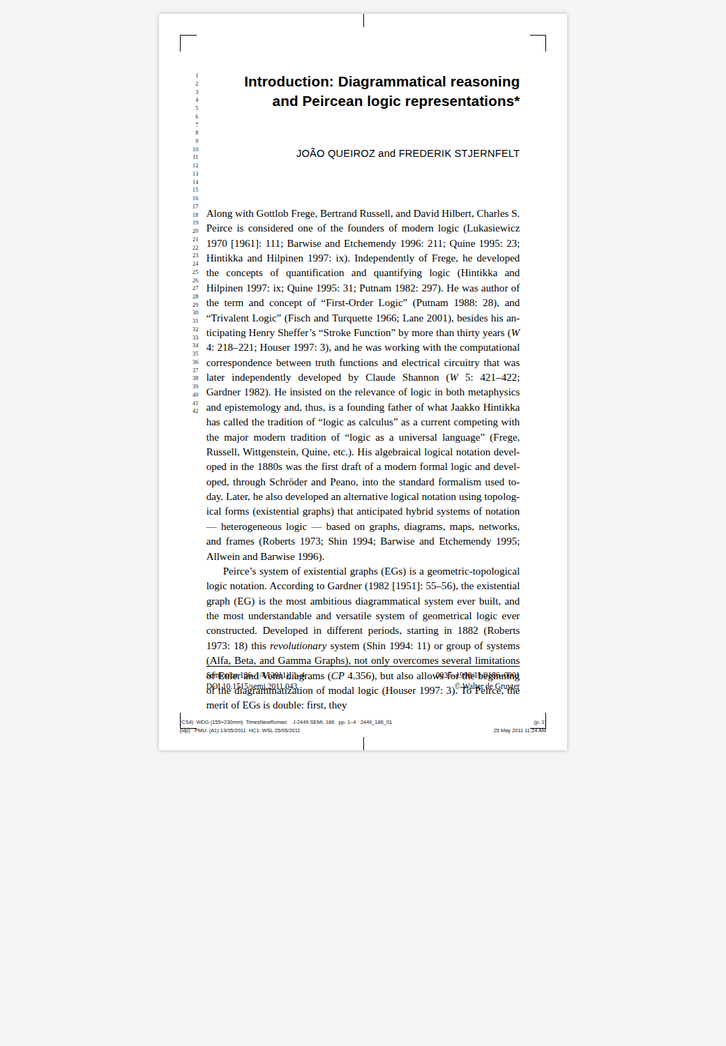123456789101112131415161718192021222324252627282930313233343536373839404142
Introduction: Diagrammatical reasoning
and Peircean logic representations*
JOÃO QUEIROZ and FREDERIK STJERNFELT
Along with Gottlob Frege, Bertrand Russell, and David Hilbert, Charles S. Peirce is considered one of the founders of modern logic (Lukasiewicz 1970 [1961]: 111; Barwise and Etchemendy 1996: 211; Quine 1995: 23; Hintikka and Hilpinen 1997: ix). Independently of Frege, he developed the concepts of quantification and quantifying logic (Hintikka and Hilpinen 1997: ix; Quine 1995: 31; Putnam 1982: 297). He was author of the term and concept of “First-Order Logic” (Putnam 1988: 28), and “Trivalent Logic” (Fisch and Turquette 1966; Lane 2001), besides his anticipating Henry Sheffer’s “Stroke Function” by more than thirty years (W 4: 218–221; Houser 1997: 3), and he was working with the computational correspondence between truth functions and electrical circuitry that was later independently developed by Claude Shannon (W 5: 421–422; Gardner 1982). He insisted on the relevance of logic in both metaphysics and epistemology and, thus, is a founding father of what Jaakko Hintikka has called the tradition of “logic as calculus” as a current competing with the major modern tradition of “logic as a universal language” (Frege, Russell, Wittgenstein, Quine, etc.). His algebraical logical notation developed in the 1880s was the first draft of a modern formal logic and developed, through Schröder and Peano, into the standard formalism used today. Later, he also developed an alternative logical notation using topological forms (existential graphs) that anticipated hybrid systems of notation — heterogeneous logic — based on graphs, diagrams, maps, networks, and frames (Roberts 1973; Shin 1994; Barwise and Etchemendy 1995; Allwein and Barwise 1996).
Peirce’s system of existential graphs (EGs) is a geometric-topological logic notation. According to Gardner (1982 [1951]: 55–56), the existential graph (EG) is the most ambitious diagrammatical system ever built, and the most understandable and versatile system of geometrical logic ever constructed. Developed in different periods, starting in 1882 (Roberts 1973: 18) this revolutionary system (Shin 1994: 11) or group of systems (Alfa, Beta, and Gamma Graphs), not only overcomes several limitations of Euler and Venn diagrams (CP 4.356), but also allows for the beginning of the diagrammatization of modal logic (Houser 1997: 3). To Peirce, the merit of EGs is double: first, they
Semiotica 186–1/4 (2011), 1–4
DOI 10.1515/semi.2011.043
0037–1998/11/0186–0001
© Walter de Gruyter
(CS4) WDG (155×230mm) TimesNewRoman J-2449 SEMI, 186 pp. 1–4 2449_186_01
(p. 1)
(idp) PMU: (A1) 13/05/2011 HC1: WSL 25/05/2011
25 May 2011 11:24 AM